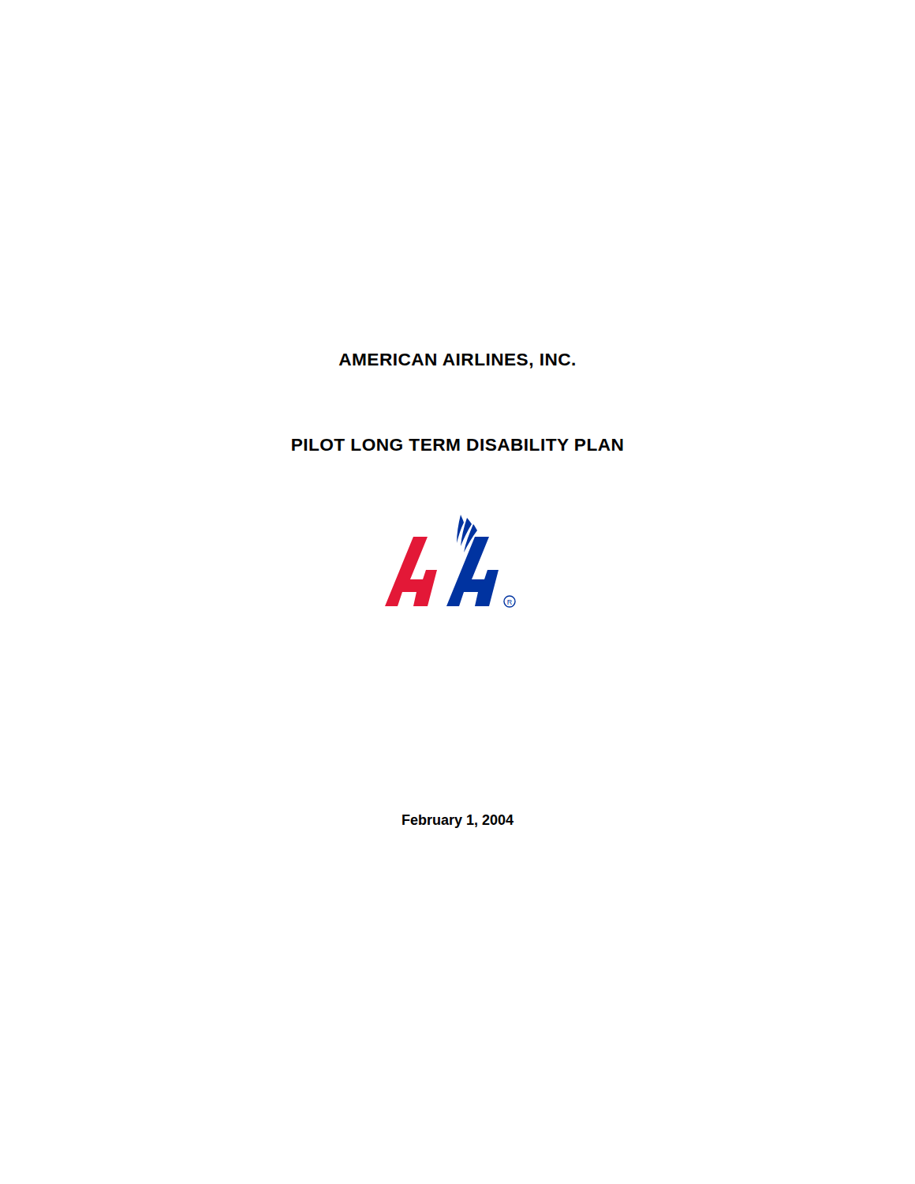AMERICAN AIRLINES, INC.
PILOT LONG TERM DISABILITY PLAN
R
February 1, 2004